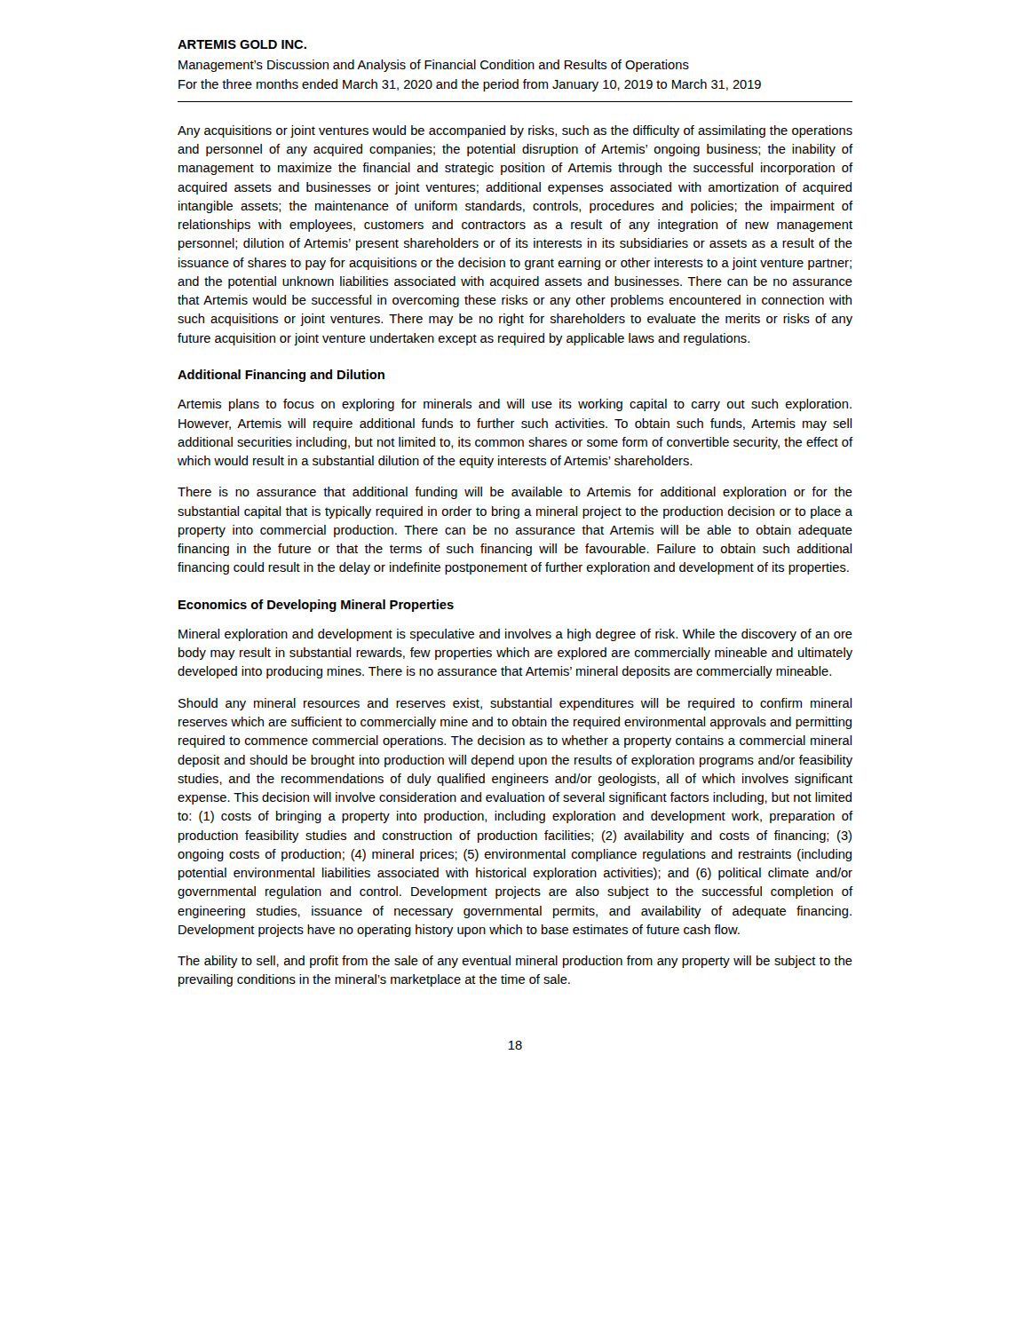ARTEMIS GOLD INC.
Management’s Discussion and Analysis of Financial Condition and Results of Operations
For the three months ended March 31, 2020 and the period from January 10, 2019 to March 31, 2019
Any acquisitions or joint ventures would be accompanied by risks, such as the difficulty of assimilating the operations and personnel of any acquired companies; the potential disruption of Artemis’ ongoing business; the inability of management to maximize the financial and strategic position of Artemis through the successful incorporation of acquired assets and businesses or joint ventures; additional expenses associated with amortization of acquired intangible assets; the maintenance of uniform standards, controls, procedures and policies; the impairment of relationships with employees, customers and contractors as a result of any integration of new management personnel; dilution of Artemis’ present shareholders or of its interests in its subsidiaries or assets as a result of the issuance of shares to pay for acquisitions or the decision to grant earning or other interests to a joint venture partner; and the potential unknown liabilities associated with acquired assets and businesses. There can be no assurance that Artemis would be successful in overcoming these risks or any other problems encountered in connection with such acquisitions or joint ventures. There may be no right for shareholders to evaluate the merits or risks of any future acquisition or joint venture undertaken except as required by applicable laws and regulations.
Additional Financing and Dilution
Artemis plans to focus on exploring for minerals and will use its working capital to carry out such exploration. However, Artemis will require additional funds to further such activities. To obtain such funds, Artemis may sell additional securities including, but not limited to, its common shares or some form of convertible security, the effect of which would result in a substantial dilution of the equity interests of Artemis’ shareholders.
There is no assurance that additional funding will be available to Artemis for additional exploration or for the substantial capital that is typically required in order to bring a mineral project to the production decision or to place a property into commercial production. There can be no assurance that Artemis will be able to obtain adequate financing in the future or that the terms of such financing will be favourable. Failure to obtain such additional financing could result in the delay or indefinite postponement of further exploration and development of its properties.
Economics of Developing Mineral Properties
Mineral exploration and development is speculative and involves a high degree of risk. While the discovery of an ore body may result in substantial rewards, few properties which are explored are commercially mineable and ultimately developed into producing mines. There is no assurance that Artemis’ mineral deposits are commercially mineable.
Should any mineral resources and reserves exist, substantial expenditures will be required to confirm mineral reserves which are sufficient to commercially mine and to obtain the required environmental approvals and permitting required to commence commercial operations. The decision as to whether a property contains a commercial mineral deposit and should be brought into production will depend upon the results of exploration programs and/or feasibility studies, and the recommendations of duly qualified engineers and/or geologists, all of which involves significant expense. This decision will involve consideration and evaluation of several significant factors including, but not limited to: (1) costs of bringing a property into production, including exploration and development work, preparation of production feasibility studies and construction of production facilities; (2) availability and costs of financing; (3) ongoing costs of production; (4) mineral prices; (5) environmental compliance regulations and restraints (including potential environmental liabilities associated with historical exploration activities); and (6) political climate and/or governmental regulation and control. Development projects are also subject to the successful completion of engineering studies, issuance of necessary governmental permits, and availability of adequate financing. Development projects have no operating history upon which to base estimates of future cash flow.
The ability to sell, and profit from the sale of any eventual mineral production from any property will be subject to the prevailing conditions in the mineral’s marketplace at the time of sale.
18